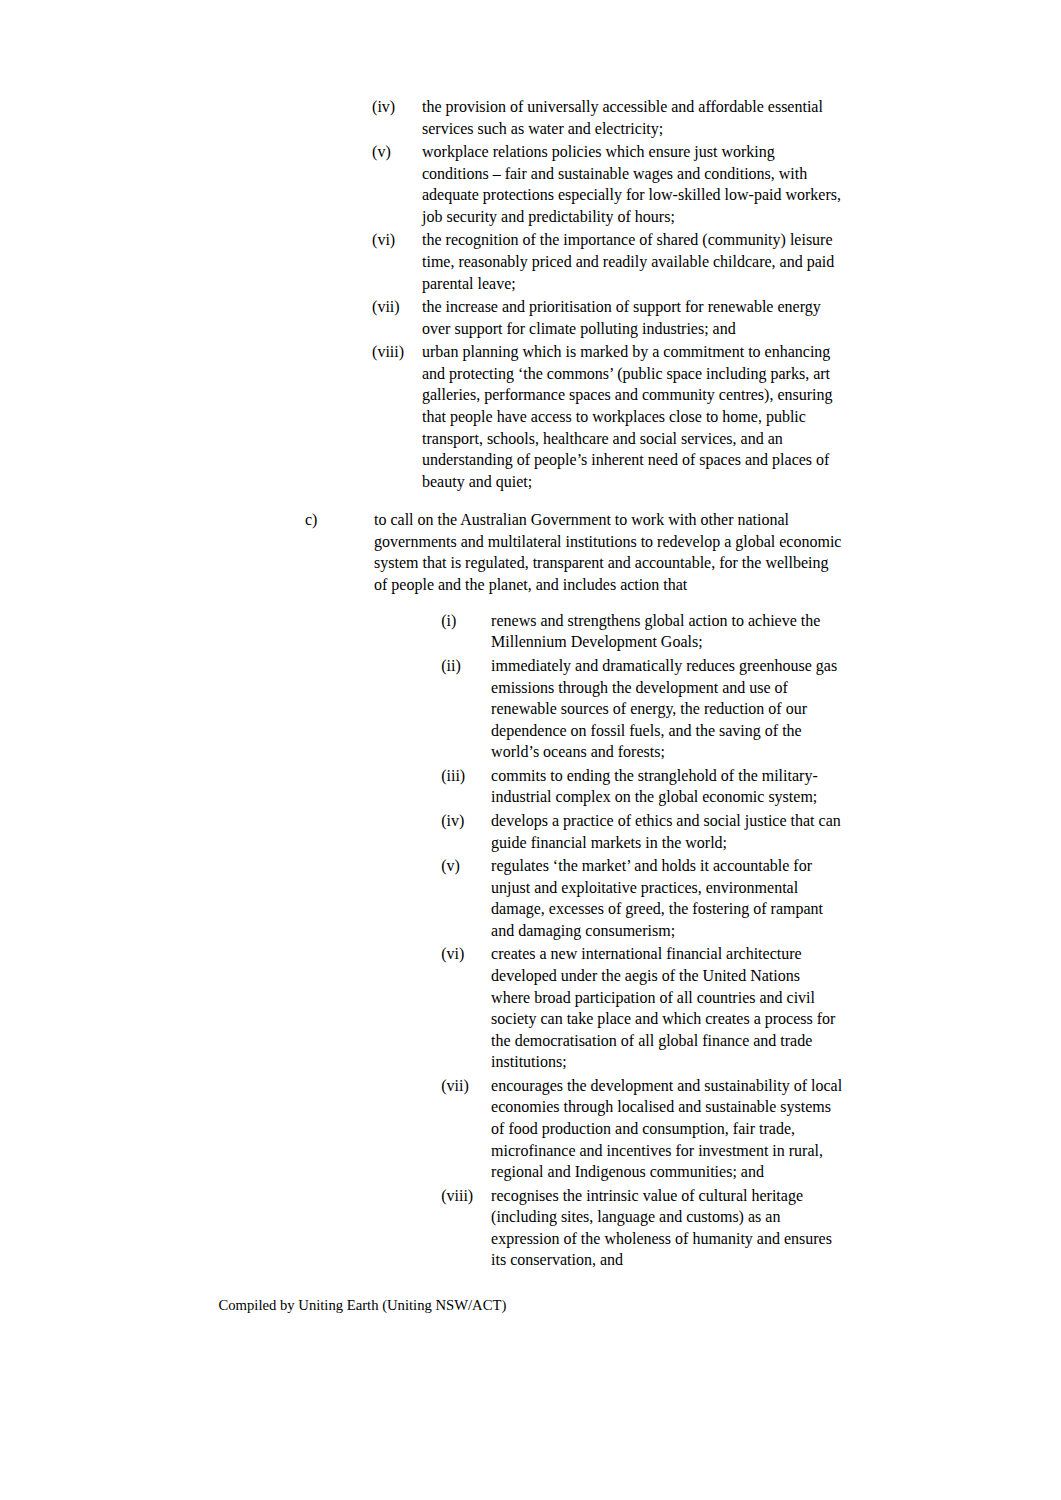(iv)
the provision of universally accessible and affordable essential services such as water and electricity;
(v)
workplace relations policies which ensure just working conditions – fair and sustainable wages and conditions, with adequate protections especially for low-skilled low-paid workers, job security and predictability of hours;
(vi)
the recognition of the importance of shared (community) leisure time, reasonably priced and readily available childcare, and paid parental leave;
(vii)
the increase and prioritisation of support for renewable energy over support for climate polluting industries; and
(viii)
urban planning which is marked by a commitment to enhancing and protecting ‘the commons’ (public space including parks, art galleries, performance spaces and community centres), ensuring that people have access to workplaces close to home, public transport, schools, healthcare and social services, and an understanding of people’s inherent need of spaces and places of beauty and quiet;
c)
to call on the Australian Government to work with other national governments and multilateral institutions to redevelop a global economic system that is regulated, transparent and accountable, for the wellbeing of people and the planet, and includes action that
(i)
renews and strengthens global action to achieve the Millennium Development Goals;
(ii)
immediately and dramatically reduces greenhouse gas emissions through the development and use of renewable sources of energy, the reduction of our dependence on fossil fuels, and the saving of the world’s oceans and forests;
(iii)
commits to ending the stranglehold of the military-industrial complex on the global economic system;
(iv)
develops a practice of ethics and social justice that can guide financial markets in the world;
(v)
regulates ‘the market’ and holds it accountable for unjust and exploitative practices, environmental damage, excesses of greed, the fostering of rampant and damaging consumerism;
(vi)
creates a new international financial architecture developed under the aegis of the United Nations where broad participation of all countries and civil society can take place and which creates a process for the democratisation of all global finance and trade institutions;
(vii)
encourages the development and sustainability of local economies through localised and sustainable systems of food production and consumption, fair trade, microfinance and incentives for investment in rural, regional and Indigenous communities; and
(viii)
recognises the intrinsic value of cultural heritage (including sites, language and customs) as an expression of the wholeness of humanity and ensures its conservation, and
Compiled by Uniting Earth (Uniting NSW/ACT)